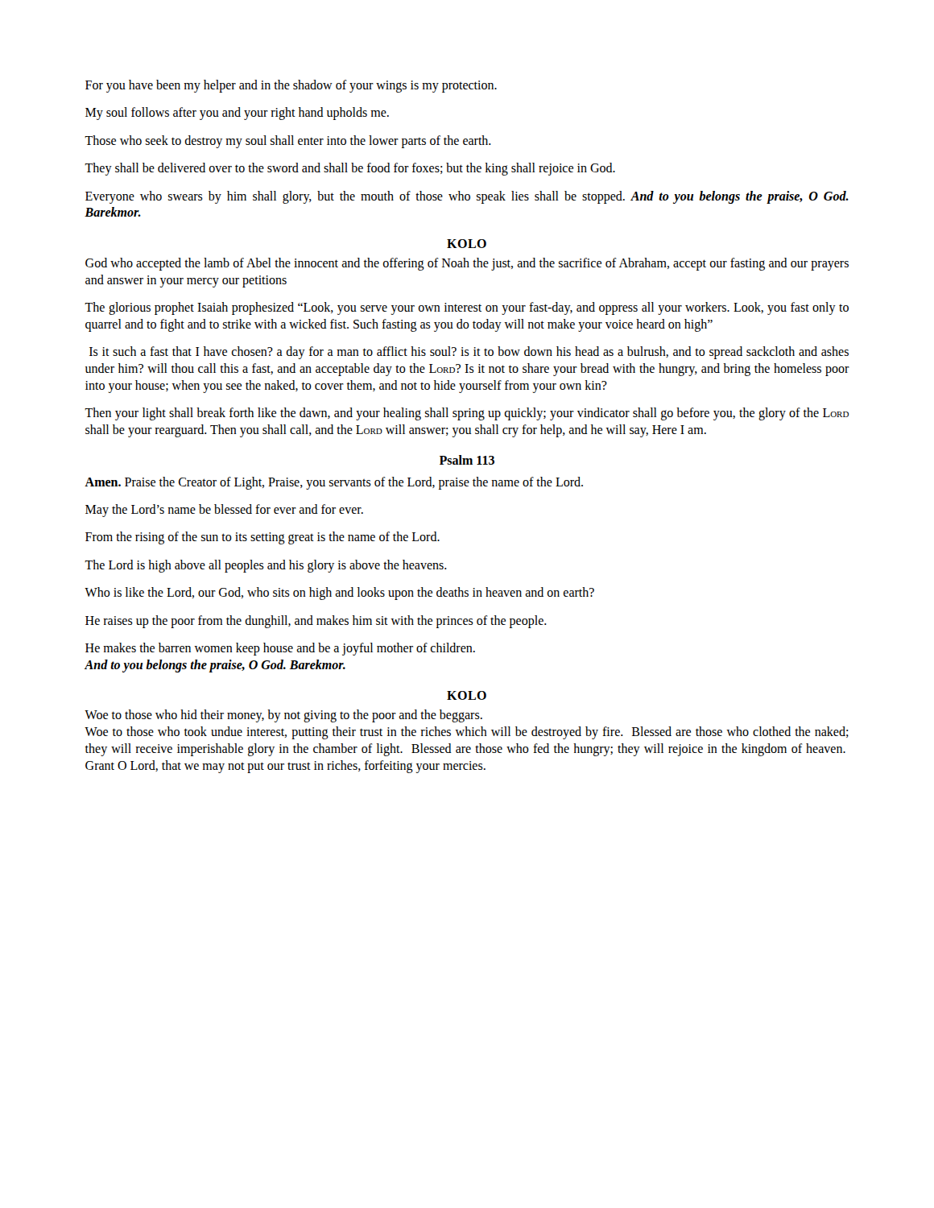For you have been my helper and in the shadow of your wings is my protection.
My soul follows after you and your right hand upholds me.
Those who seek to destroy my soul shall enter into the lower parts of the earth.
They shall be delivered over to the sword and shall be food for foxes; but the king shall rejoice in God.
Everyone who swears by him shall glory, but the mouth of those who speak lies shall be stopped. And to you belongs the praise, O God. Barekmor.
KOLO
God who accepted the lamb of Abel the innocent and the offering of Noah the just, and the sacrifice of Abraham, accept our fasting and our prayers and answer in your mercy our petitions
The glorious prophet Isaiah prophesized “Look, you serve your own interest on your fast-day, and oppress all your workers. Look, you fast only to quarrel and to fight and to strike with a wicked fist. Such fasting as you do today will not make your voice heard on high”
Is it such a fast that I have chosen? a day for a man to afflict his soul? is it to bow down his head as a bulrush, and to spread sackcloth and ashes under him? will thou call this a fast, and an acceptable day to the Lord? Is it not to share your bread with the hungry, and bring the homeless poor into your house; when you see the naked, to cover them, and not to hide yourself from your own kin?
Then your light shall break forth like the dawn, and your healing shall spring up quickly; your vindicator shall go before you, the glory of the Lord shall be your rearguard. Then you shall call, and the Lord will answer; you shall cry for help, and he will say, Here I am.
Psalm 113
Amen. Praise the Creator of Light, Praise, you servants of the Lord, praise the name of the Lord.
May the Lord’s name be blessed for ever and for ever.
From the rising of the sun to its setting great is the name of the Lord.
The Lord is high above all peoples and his glory is above the heavens.
Who is like the Lord, our God, who sits on high and looks upon the deaths in heaven and on earth?
He raises up the poor from the dunghill, and makes him sit with the princes of the people.
He makes the barren women keep house and be a joyful mother of children.
And to you belongs the praise, O God. Barekmor.
KOLO
Woe to those who hid their money, by not giving to the poor and the beggars.
Woe to those who took undue interest, putting their trust in the riches which will be destroyed by fire. Blessed are those who clothed the naked; they will receive imperishable glory in the chamber of light. Blessed are those who fed the hungry; they will rejoice in the kingdom of heaven. Grant O Lord, that we may not put our trust in riches, forfeiting your mercies.